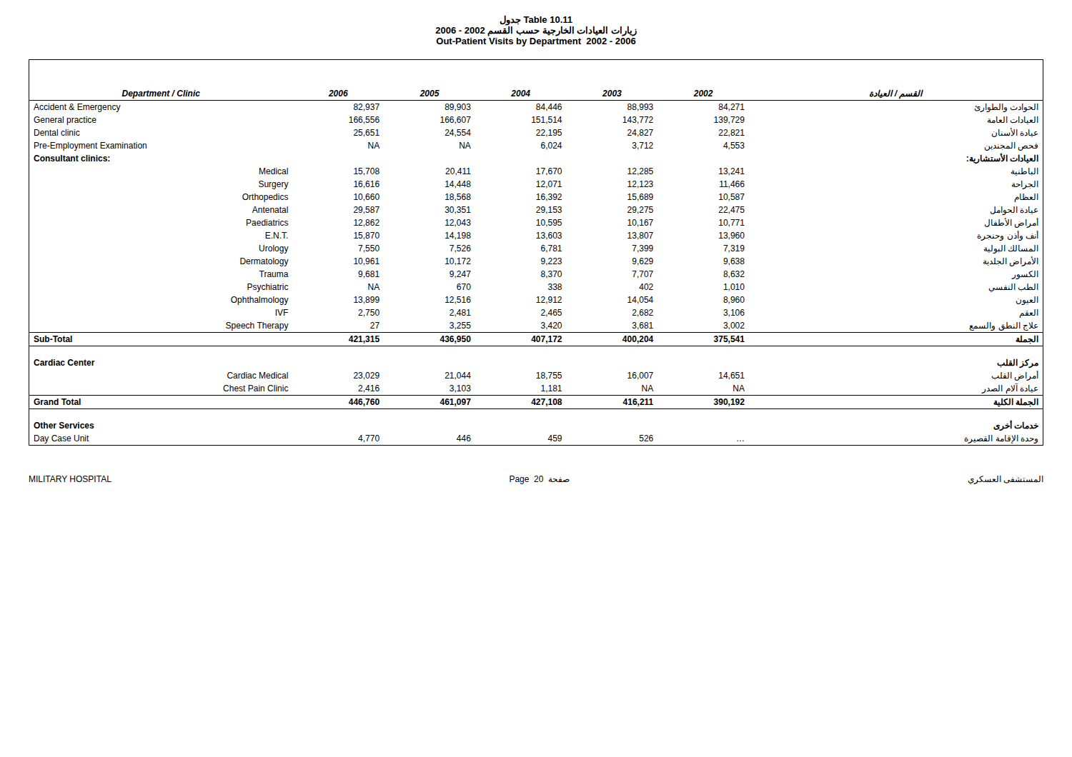جدول Table 10.11
2006 - 2002 زيارات العيادات الخارجية حسب القسم
Out-Patient Visits by Department 2002 - 2006
| Department / Clinic | 2006 | 2005 | 2004 | 2003 | 2002 | القسم / العيادة |
| --- | --- | --- | --- | --- | --- | --- |
| Accident & Emergency | 82,937 | 89,903 | 84,446 | 88,993 | 84,271 | الحوادث والطوارئ |
| General practice | 166,556 | 166,607 | 151,514 | 143,772 | 139,729 | العيادات العامة |
| Dental clinic | 25,651 | 24,554 | 22,195 | 24,827 | 22,821 | عيادة الأسنان |
| Pre-Employment Examination | NA | NA | 6,024 | 3,712 | 4,553 | فحص المجندين |
| Consultant clinics: | | | | | | العيادات الأستشارية: |
| Medical | 15,708 | 20,411 | 17,670 | 12,285 | 13,241 | الباطنية |
| Surgery | 16,616 | 14,448 | 12,071 | 12,123 | 11,466 | الجراحة |
| Orthopedics | 10,660 | 18,568 | 16,392 | 15,689 | 10,587 | العظام |
| Antenatal | 29,587 | 30,351 | 29,153 | 29,275 | 22,475 | عيادة الحوامل |
| Paediatrics | 12,862 | 12,043 | 10,595 | 10,167 | 10,771 | أمراض الأطفال |
| E.N.T. | 15,870 | 14,198 | 13,603 | 13,807 | 13,960 | أنف وأذن وحنجرة |
| Urology | 7,550 | 7,526 | 6,781 | 7,399 | 7,319 | المسالك البولية |
| Dermatology | 10,961 | 10,172 | 9,223 | 9,629 | 9,638 | الأمراض الجلدية |
| Trauma | 9,681 | 9,247 | 8,370 | 7,707 | 8,632 | الكسور |
| Psychiatric | NA | 670 | 338 | 402 | 1,010 | الطب النفسي |
| Ophthalmology | 13,899 | 12,516 | 12,912 | 14,054 | 8,960 | العيون |
| IVF | 2,750 | 2,481 | 2,465 | 2,682 | 3,106 | العقم |
| Speech Therapy | 27 | 3,255 | 3,420 | 3,681 | 3,002 | علاج النطق والسمع |
| Sub-Total | 421,315 | 436,950 | 407,172 | 400,204 | 375,541 | الجملة |
| Cardiac Center | | | | | | مركز القلب |
| Cardiac Medical | 23,029 | 21,044 | 18,755 | 16,007 | 14,651 | أمراض القلب |
| Chest Pain Clinic | 2,416 | 3,103 | 1,181 | NA | NA | عيادة آلام الصدر |
| Grand Total | 446,760 | 461,097 | 427,108 | 416,211 | 390,192 | الجملة الكلية |
| Other Services | | | | | | خدمات أخرى |
| Day Case Unit | 4,770 | 446 | 459 | 526 | … | وحدة الإقامة القصيرة |
MILITARY HOSPITAL
Page 20 صفحة
المستشفى العسكري